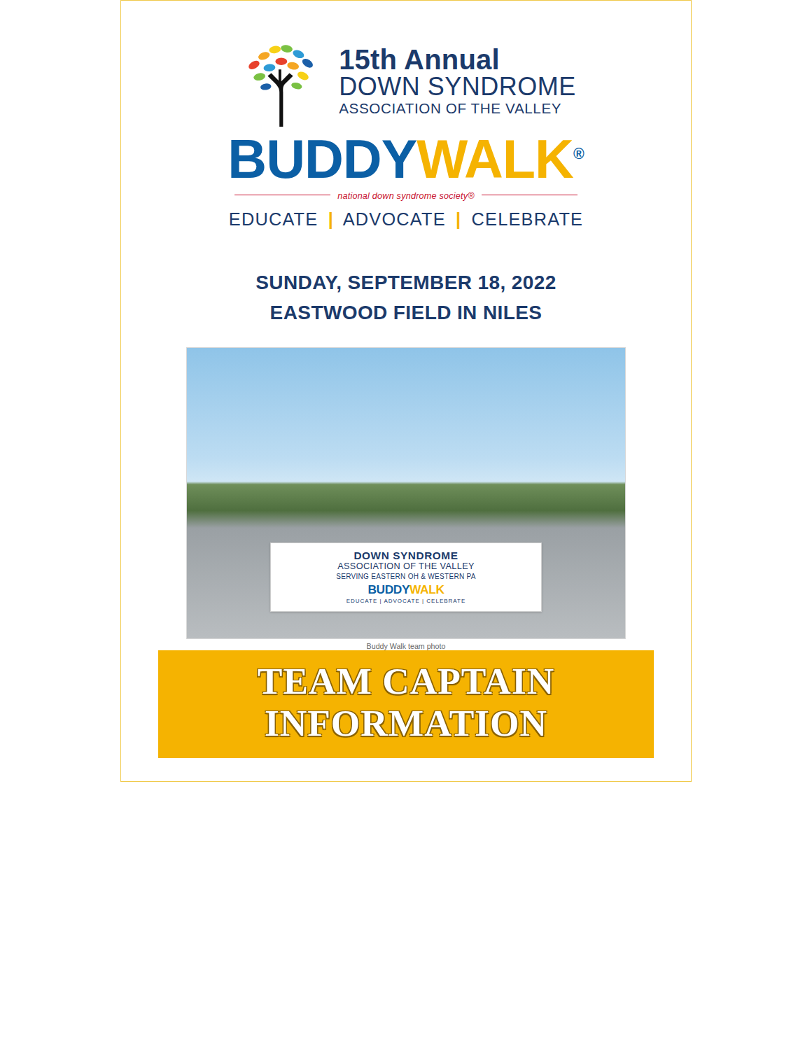15th Annual
Down Syndrome
Association of the Valley
BUDDY WALK®
national down syndrome society®
EDUCATE | ADVOCATE | CELEBRATE
SUNDAY, SEPTEMBER 18, 2022
EASTWOOD FIELD IN NILES
DOWN SYNDROME
ASSOCIATION OF THE VALLEY
SERVING EASTERN OH & WESTERN PA
BUDDY WALK
EDUCATE | ADVOCATE | CELEBRATE
Buddy Walk team photo
TEAM CAPTAIN
INFORMATION